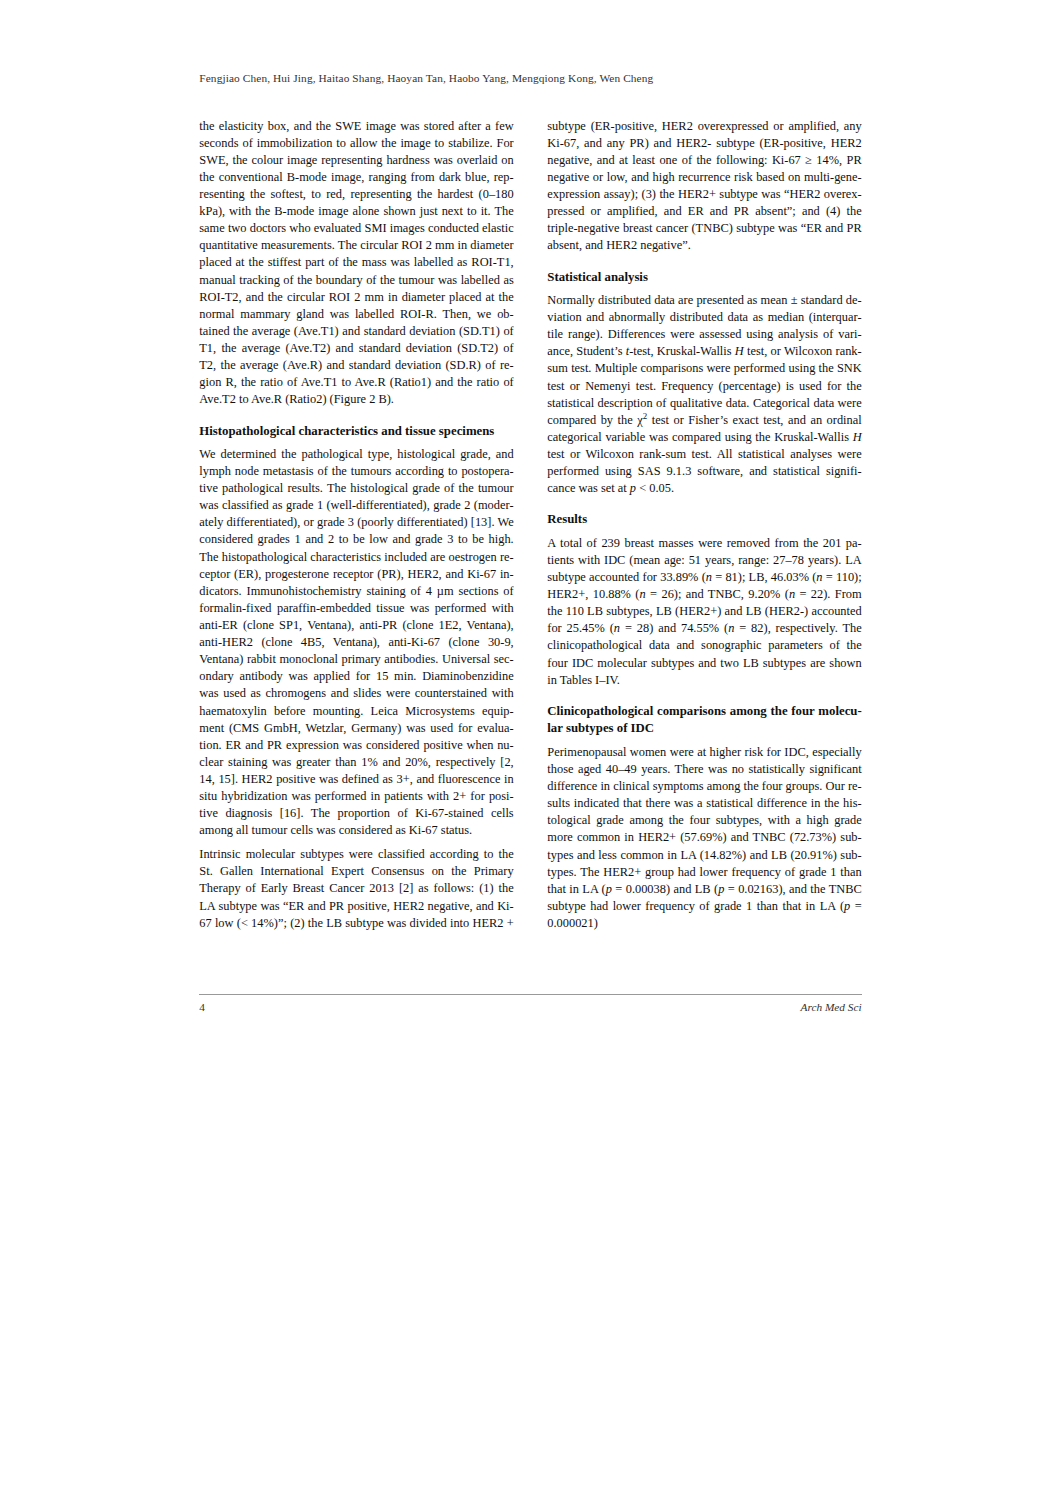Fengjiao Chen, Hui Jing, Haitao Shang, Haoyan Tan, Haobo Yang, Mengqiong Kong, Wen Cheng
the elasticity box, and the SWE image was stored after a few seconds of immobilization to allow the image to stabilize. For SWE, the colour image representing hardness was overlaid on the conventional B-mode image, ranging from dark blue, representing the softest, to red, representing the hardest (0–180 kPa), with the B-mode image alone shown just next to it. The same two doctors who evaluated SMI images conducted elastic quantitative measurements. The circular ROI 2 mm in diameter placed at the stiffest part of the mass was labelled as ROI-T1, manual tracking of the boundary of the tumour was labelled as ROI-T2, and the circular ROI 2 mm in diameter placed at the normal mammary gland was labelled ROI-R. Then, we obtained the average (Ave.T1) and standard deviation (SD.T1) of T1, the average (Ave.T2) and standard deviation (SD.T2) of T2, the average (Ave.R) and standard deviation (SD.R) of region R, the ratio of Ave.T1 to Ave.R (Ratio1) and the ratio of Ave.T2 to Ave.R (Ratio2) (Figure 2 B).
Histopathological characteristics and tissue specimens
We determined the pathological type, histological grade, and lymph node metastasis of the tumours according to postoperative pathological results. The histological grade of the tumour was classified as grade 1 (well-differentiated), grade 2 (moderately differentiated), or grade 3 (poorly differentiated) [13]. We considered grades 1 and 2 to be low and grade 3 to be high. The histopathological characteristics included are oestrogen receptor (ER), progesterone receptor (PR), HER2, and Ki-67 indicators. Immunohistochemistry staining of 4 µm sections of formalin-fixed paraffin-embedded tissue was performed with anti-ER (clone SP1, Ventana), anti-PR (clone 1E2, Ventana), anti-HER2 (clone 4B5, Ventana), anti-Ki-67 (clone 30-9, Ventana) rabbit monoclonal primary antibodies. Universal secondary antibody was applied for 15 min. Diaminobenzidine was used as chromogens and slides were counterstained with haematoxylin before mounting. Leica Microsystems equipment (CMS GmbH, Wetzlar, Germany) was used for evaluation. ER and PR expression was considered positive when nuclear staining was greater than 1% and 20%, respectively [2, 14, 15]. HER2 positive was defined as 3+, and fluorescence in situ hybridization was performed in patients with 2+ for positive diagnosis [16]. The proportion of Ki-67-stained cells among all tumour cells was considered as Ki-67 status.
Intrinsic molecular subtypes were classified according to the St. Gallen International Expert Consensus on the Primary Therapy of Early Breast Cancer 2013 [2] as follows: (1) the LA subtype was “ER and PR positive, HER2 negative, and Ki-67 low (< 14%)”; (2) the LB subtype was divided into HER2 + subtype (ER-positive, HER2 overexpressed or amplified, any Ki-67, and any PR) and HER2- subtype (ER-positive, HER2 negative, and at least one of the following: Ki-67 ≥ 14%, PR negative or low, and high recurrence risk based on multi-gene-expression assay); (3) the HER2+ subtype was “HER2 overexpressed or amplified, and ER and PR absent”; and (4) the triple-negative breast cancer (TNBC) subtype was “ER and PR absent, and HER2 negative”.
Statistical analysis
Normally distributed data are presented as mean ± standard deviation and abnormally distributed data as median (interquartile range). Differences were assessed using analysis of variance, Student’s t-test, Kruskal-Wallis H test, or Wilcoxon rank-sum test. Multiple comparisons were performed using the SNK test or Nemenyi test. Frequency (percentage) is used for the statistical description of qualitative data. Categorical data were compared by the χ2 test or Fisher’s exact test, and an ordinal categorical variable was compared using the Kruskal-Wallis H test or Wilcoxon rank-sum test. All statistical analyses were performed using SAS 9.1.3 software, and statistical significance was set at p < 0.05.
Results
A total of 239 breast masses were removed from the 201 patients with IDC (mean age: 51 years, range: 27–78 years). LA subtype accounted for 33.89% (n = 81); LB, 46.03% (n = 110); HER2+, 10.88% (n = 26); and TNBC, 9.20% (n = 22). From the 110 LB subtypes, LB (HER2+) and LB (HER2-) accounted for 25.45% (n = 28) and 74.55% (n = 82), respectively. The clinicopathological data and sonographic parameters of the four IDC molecular subtypes and two LB subtypes are shown in Tables I–IV.
Clinicopathological comparisons among the four molecular subtypes of IDC
Perimenopausal women were at higher risk for IDC, especially those aged 40–49 years. There was no statistically significant difference in clinical symptoms among the four groups. Our results indicated that there was a statistical difference in the histological grade among the four subtypes, with a high grade more common in HER2+ (57.69%) and TNBC (72.73%) subtypes and less common in LA (14.82%) and LB (20.91%) subtypes. The HER2+ group had lower frequency of grade 1 than that in LA (p = 0.00038) and LB (p = 0.02163), and the TNBC subtype had lower frequency of grade 1 than that in LA (p = 0.000021)
4
Arch Med Sci